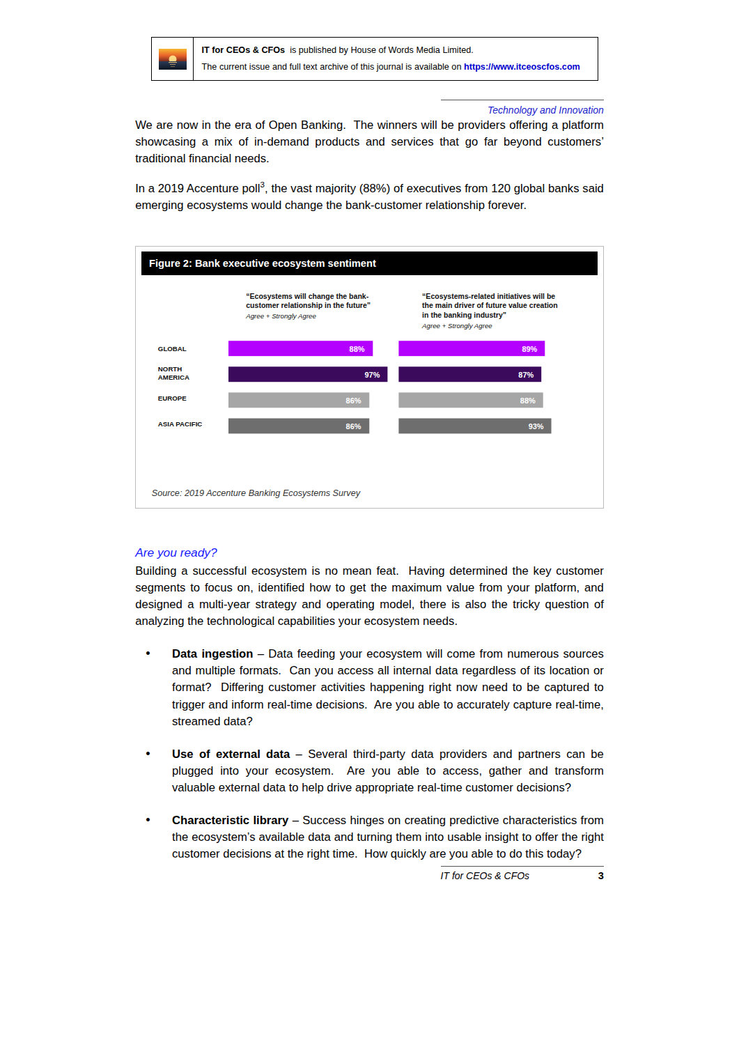IT for CEOs & CFOs is published by House of Words Media Limited.
The current issue and full text archive of this journal is available on https://www.itceoscfos.com
Technology and Innovation
We are now in the era of Open Banking. The winners will be providers offering a platform showcasing a mix of in-demand products and services that go far beyond customers’ traditional financial needs.
In a 2019 Accenture poll3, the vast majority (88%) of executives from 120 global banks said emerging ecosystems would change the bank-customer relationship forever.
Figure 2: Bank executive ecosystem sentiment
“Ecosystems will change the bank- customer relationship in the future” Agree + Strongly Agree “Ecosystems-related initiatives will be the main driver of future value creation in the banking industry” Agree + Strongly Agree GLOBAL NORTH AMERICA EUROPE ASIA PACIFIC 88% 97% 86% 86% 89% 87% 88% 93%
Source: 2019 Accenture Banking Ecosystems Survey
Are you ready?
Building a successful ecosystem is no mean feat. Having determined the key customer segments to focus on, identified how to get the maximum value from your platform, and designed a multi-year strategy and operating model, there is also the tricky question of analyzing the technological capabilities your ecosystem needs.
Data ingestion – Data feeding your ecosystem will come from numerous sources and multiple formats. Can you access all internal data regardless of its location or format? Differing customer activities happening right now need to be captured to trigger and inform real-time decisions. Are you able to accurately capture real-time, streamed data?
Use of external data – Several third-party data providers and partners can be plugged into your ecosystem. Are you able to access, gather and transform valuable external data to help drive appropriate real-time customer decisions?
Characteristic library – Success hinges on creating predictive characteristics from the ecosystem’s available data and turning them into usable insight to offer the right customer decisions at the right time. How quickly are you able to do this today?
IT for CEOs & CFOs 3